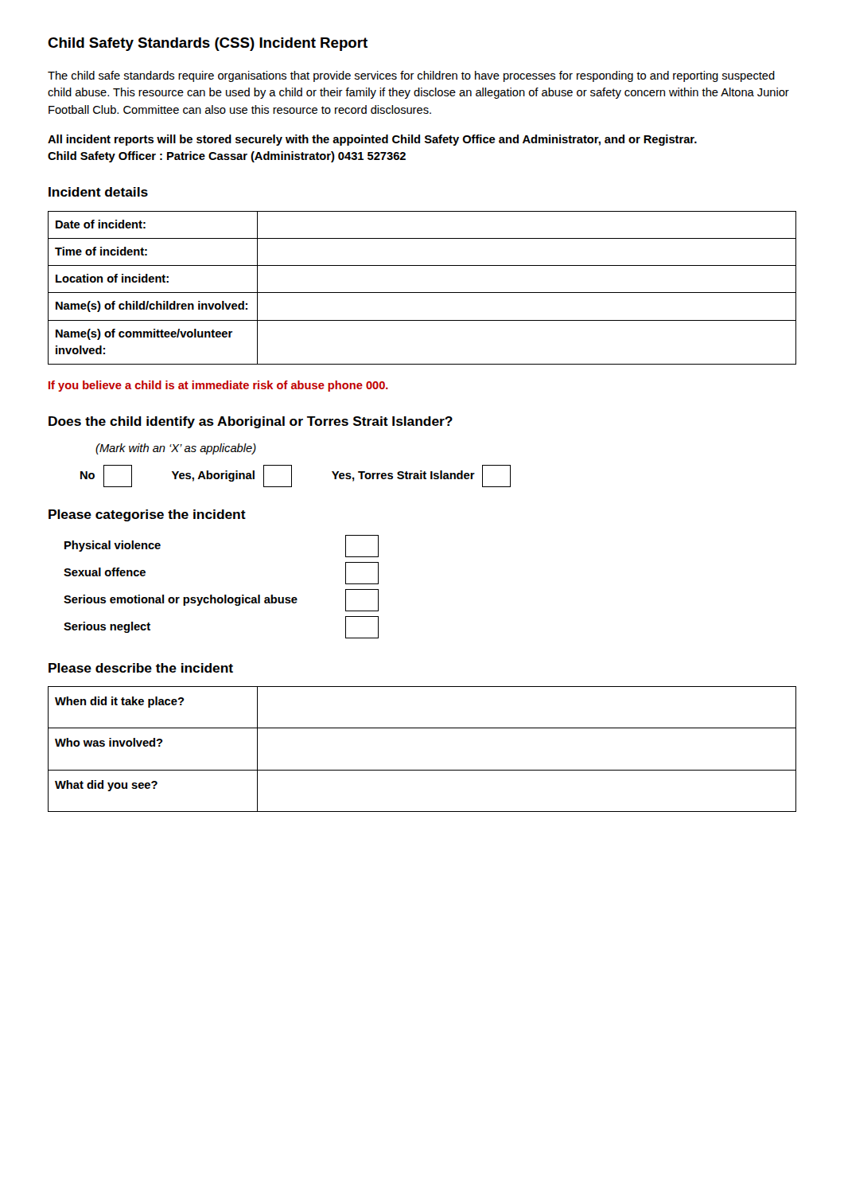Child Safety Standards (CSS) Incident Report
The child safe standards require organisations that provide services for children to have processes for responding to and reporting suspected child abuse. This resource can be used by a child or their family if they disclose an allegation of abuse or safety concern within the Altona Junior Football Club. Committee can also use this resource to record disclosures.
All incident reports will be stored securely with the appointed Child Safety Office and Administrator, and or Registrar.
Child Safety Officer : Patrice Cassar (Administrator) 0431 527362
Incident details
| Date of incident: | |
| Time of incident: | |
| Location of incident: | |
| Name(s) of child/children involved: | |
| Name(s) of committee/volunteer involved: | |
If you believe a child is at immediate risk of abuse phone 000.
Does the child identify as Aboriginal or Torres Strait Islander?
(Mark with an ‘X’ as applicable)
No Yes, Aboriginal Yes, Torres Strait Islander
Please categorise the incident
| Physical violence | |
| Sexual offence | |
| Serious emotional or psychological abuse | |
| Serious neglect | |
Please describe the incident
| When did it take place? | |
| Who was involved? | |
| What did you see? | |